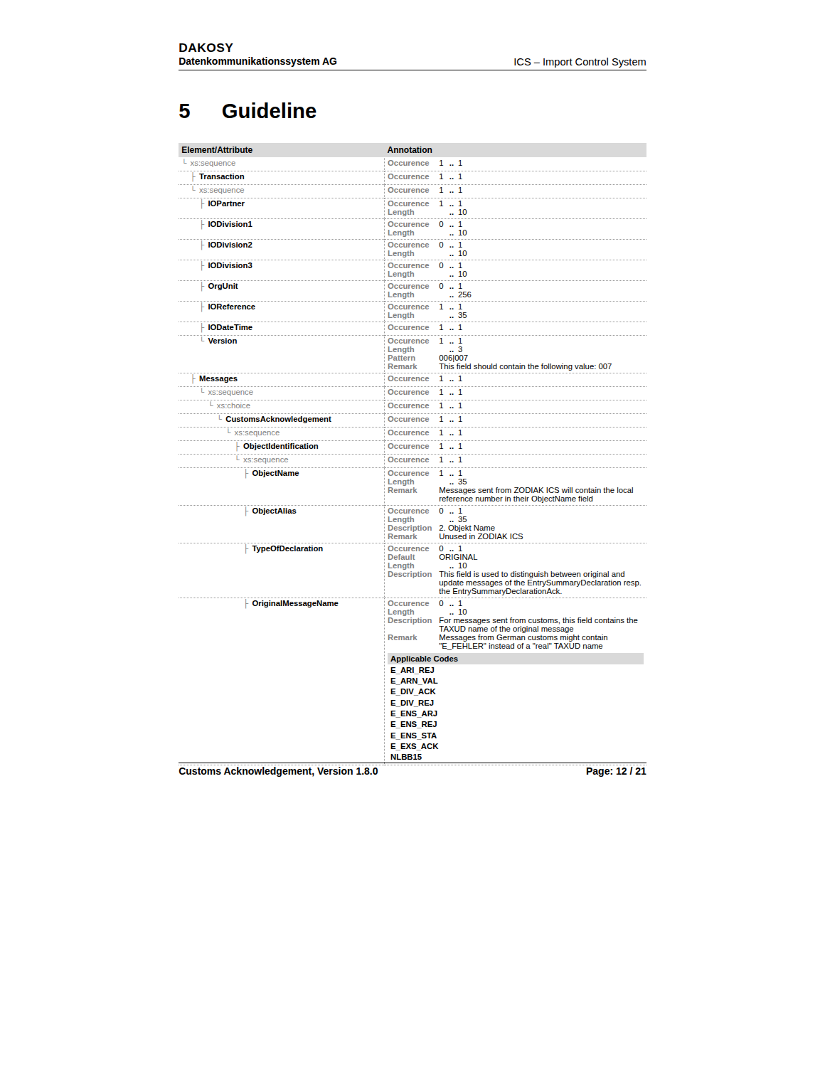DAKOSY
Datenkommunikationssystem AG
ICS – Import Control System
5 Guideline
| Element/Attribute | Annotation |
| --- | --- |
| └ xs:sequence | Occurence 1 .. 1 |
| ├ Transaction | Occurence 1 .. 1 |
| └ xs:sequence | Occurence 1 .. 1 |
| ├ IOPartner | Occurence 1 .. 1 Length .. 10 |
| ├ IODivision1 | Occurence 0 .. 1 Length .. 10 |
| ├ IODivision2 | Occurence 0 .. 1 Length .. 10 |
| ├ IODivision3 | Occurence 0 .. 1 Length .. 10 |
| ├ OrgUnit | Occurence 0 .. 1 Length .. 256 |
| ├ IOReference | Occurence 1 .. 1 Length .. 35 |
| ├ IODateTime | Occurence 1 .. 1 |
| └ Version | Occurence 1 .. 1 Length .. 3 Pattern 006/007 Remark This field should contain the following value: 007 |
| ├ Messages | Occurence 1 .. 1 |
| └ xs:sequence | Occurence 1 .. 1 |
| └ xs:choice | Occurence 1 .. 1 |
| └ CustomsAcknowledgement | Occurence 1 .. 1 |
| └ xs:sequence | Occurence 1 .. 1 |
| ├ ObjectIdentification | Occurence 1 .. 1 |
| └ xs:sequence | Occurence 1 .. 1 |
| ├ ObjectName | Occurence 1 .. 1 Length .. 35 Remark Messages sent from ZODIAK ICS will contain the local reference number in their ObjectName field |
| ├ ObjectAlias | Occurence 0 .. 1 Length .. 35 Description 2. Objekt Name Remark Unused in ZODIAK ICS |
| ├ TypeOfDeclaration | Occurence 0 .. 1 Default ORIGINAL Length .. 10 Description This field is used to distinguish between original and update messages of the EntrySummaryDeclaration resp. the EntrySummaryDeclarationAck. |
| ├ OriginalMessageName | Occurence 0 .. 1 Length .. 10 Description For messages sent from customs, this field contains the TAXUD name of the original message Remark Messages from German customs might contain "E_FEHLER" instead of a "real" TAXUD name Applicable Codes E_ARI_REJ E_ARN_VAL E_DIV_ACK E_DIV_REJ E_ENS_ARJ E_ENS_REJ E_ENS_STA E_EXS_ACK NLBB15 |
Customs Acknowledgement, Version 1.8.0
Page: 12 / 21